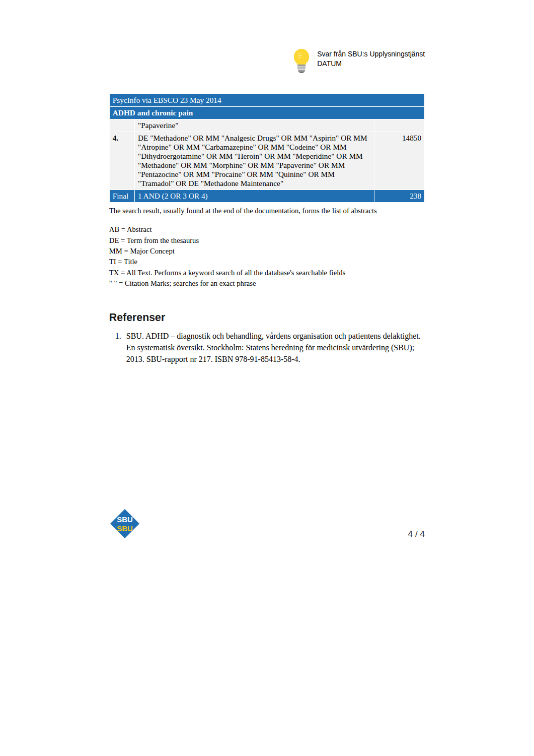Svar från SBU:s Upplysningstjänst
DATUM
| PsycInfo via EBSCO 23 May 2014 |
| ADHD and chronic pain |
| | "Papaverine" | |
| 4. | DE "Methadone" OR MM "Analgesic Drugs" OR MM "Aspirin" OR MM "Atropine" OR MM "Carbamazepine" OR MM "Codeine" OR MM "Dihydroergotamine" OR MM "Heroin" OR MM "Meperidine" OR MM "Methadone" OR MM "Morphine" OR MM "Papaverine" OR MM "Pentazocine" OR MM "Procaine" OR MM "Quinine" OR MM "Tramadol" OR DE "Methadone Maintenance" | 14850 |
| Final | 1 AND (2 OR 3 OR 4) | 238 |
The search result, usually found at the end of the documentation, forms the list of abstracts
AB = Abstract
DE = Term from the thesaurus
MM = Major Concept
TI = Title
TX = All Text. Performs a keyword search of all the database's searchable fields
" " = Citation Marks; searches for an exact phrase
Referenser
SBU. ADHD – diagnostik och behandling, vårdens organisation och patientens delaktighet. En systematisk översikt. Stockholm: Statens beredning för medicinsk utvärdering (SBU); 2013. SBU-rapport nr 217. ISBN 978-91-85413-58-4.
SBU SBU
4 / 4